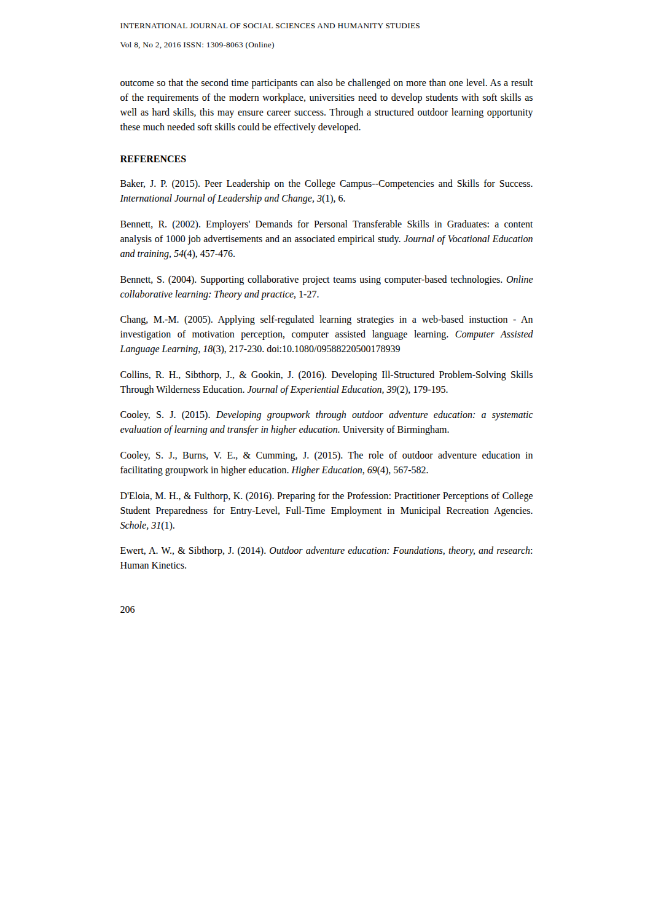INTERNATIONAL JOURNAL OF SOCIAL SCIENCES AND HUMANITY STUDIES
Vol 8, No 2, 2016 ISSN: 1309-8063 (Online)
outcome so that the second time participants can also be challenged on more than one level. As a result of the requirements of the modern workplace, universities need to develop students with soft skills as well as hard skills, this may ensure career success. Through a structured outdoor learning opportunity these much needed soft skills could be effectively developed.
References
Baker, J. P. (2015). Peer Leadership on the College Campus--Competencies and Skills for Success. International Journal of Leadership and Change, 3(1), 6.
Bennett, R. (2002). Employers' Demands for Personal Transferable Skills in Graduates: a content analysis of 1000 job advertisements and an associated empirical study. Journal of Vocational Education and training, 54(4), 457-476.
Bennett, S. (2004). Supporting collaborative project teams using computer-based technologies. Online collaborative learning: Theory and practice, 1-27.
Chang, M.-M. (2005). Applying self-regulated learning strategies in a web-based instuction - An investigation of motivation perception, computer assisted language learning. Computer Assisted Language Learning, 18(3), 217-230. doi:10.1080/09588220500178939
Collins, R. H., Sibthorp, J., & Gookin, J. (2016). Developing Ill-Structured Problem-Solving Skills Through Wilderness Education. Journal of Experiential Education, 39(2), 179-195.
Cooley, S. J. (2015). Developing groupwork through outdoor adventure education: a systematic evaluation of learning and transfer in higher education. University of Birmingham.
Cooley, S. J., Burns, V. E., & Cumming, J. (2015). The role of outdoor adventure education in facilitating groupwork in higher education. Higher Education, 69(4), 567-582.
D'Eloia, M. H., & Fulthorp, K. (2016). Preparing for the Profession: Practitioner Perceptions of College Student Preparedness for Entry-Level, Full-Time Employment in Municipal Recreation Agencies. Schole, 31(1).
Ewert, A. W., & Sibthorp, J. (2014). Outdoor adventure education: Foundations, theory, and research: Human Kinetics.
206